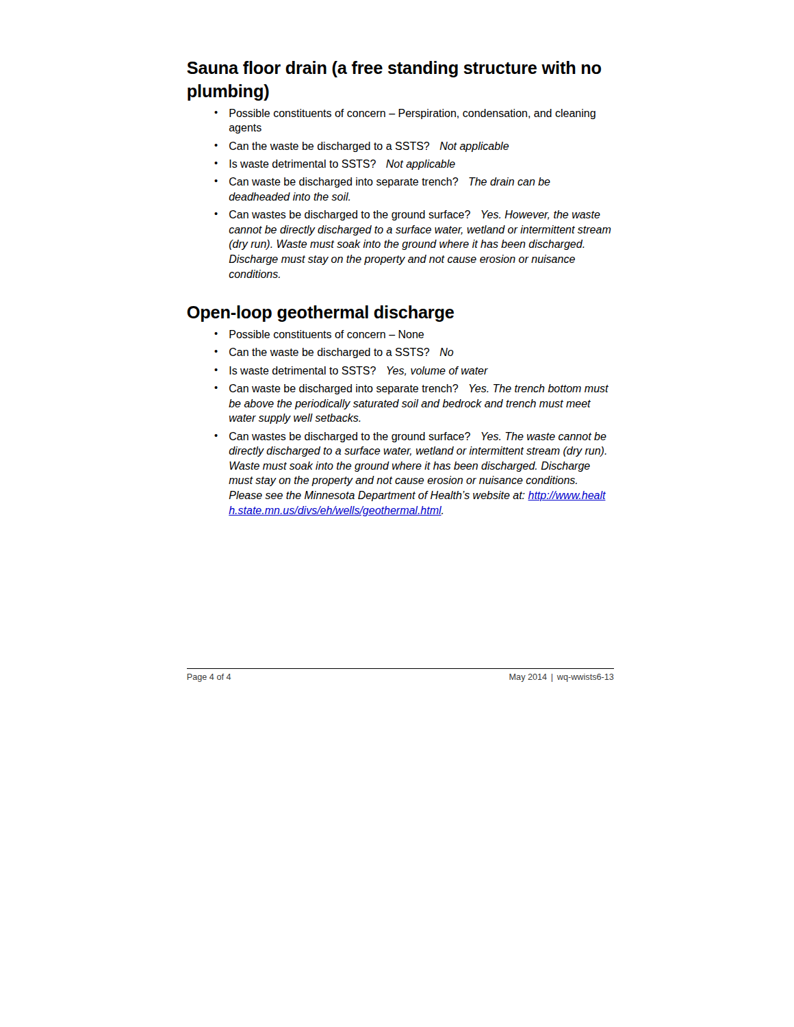Sauna floor drain (a free standing structure with no plumbing)
Possible constituents of concern – Perspiration, condensation, and cleaning agents
Can the waste be discharged to a SSTS? Not applicable
Is waste detrimental to SSTS? Not applicable
Can waste be discharged into separate trench? The drain can be deadheaded into the soil.
Can wastes be discharged to the ground surface? Yes. However, the waste cannot be directly discharged to a surface water, wetland or intermittent stream (dry run). Waste must soak into the ground where it has been discharged. Discharge must stay on the property and not cause erosion or nuisance conditions.
Open-loop geothermal discharge
Possible constituents of concern – None
Can the waste be discharged to a SSTS? No
Is waste detrimental to SSTS? Yes, volume of water
Can waste be discharged into separate trench? Yes. The trench bottom must be above the periodically saturated soil and bedrock and trench must meet water supply well setbacks.
Can wastes be discharged to the ground surface? Yes. The waste cannot be directly discharged to a surface water, wetland or intermittent stream (dry run). Waste must soak into the ground where it has been discharged. Discharge must stay on the property and not cause erosion or nuisance conditions. Please see the Minnesota Department of Health’s website at: http://www.health.state.mn.us/divs/eh/wells/geothermal.html.
Page 4 of 4
May 2014|wq-wwists6-13